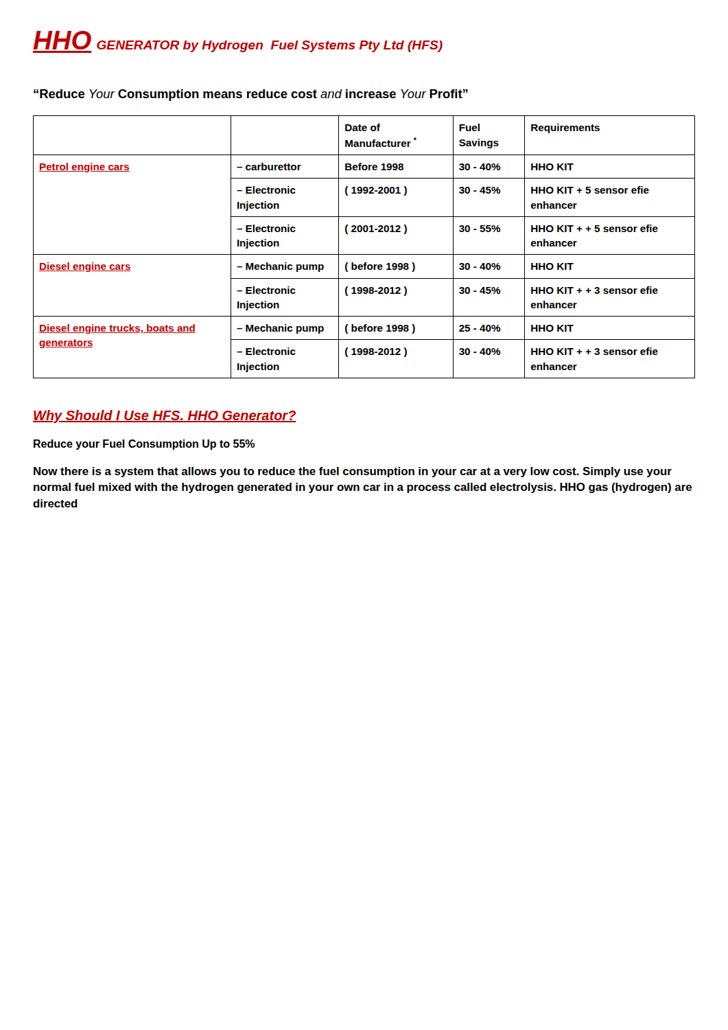HHO GENERATOR by Hydrogen Fuel Systems Pty Ltd (HFS)
“Reduce Your Consumption means reduce cost and increase Your Profit”
| | | Date of Manufacturer * | Fuel Savings | Requirements |
| --- | --- | --- | --- | --- |
| Petrol engine cars | – carburettor | Before 1998 | 30 - 40% | HHO KIT |
| – Electronic Injection | ( 1992-2001 ) | 30 - 45% | HHO KIT + 5 sensor efie enhancer |
| – Electronic Injection | ( 2001-2012 ) | 30 - 55% | HHO KIT + + 5 sensor efie enhancer |
| Diesel engine cars | – Mechanic pump | ( before 1998 ) | 30 - 40% | HHO KIT |
| – Electronic Injection | ( 1998-2012 ) | 30 - 45% | HHO KIT + + 3 sensor efie enhancer |
| Diesel engine trucks, boats and generators | – Mechanic pump | ( before 1998 ) | 25 - 40% | HHO KIT |
| – Electronic Injection | ( 1998-2012 ) | 30 - 40% | HHO KIT + + 3 sensor efie enhancer |
Why Should I Use HFS. HHO Generator?
Reduce your Fuel Consumption Up to 55%
Now there is a system that allows you to reduce the fuel consumption in your car at a very low cost. Simply use your normal fuel mixed with the hydrogen generated in your own car in a process called electrolysis. HHO gas (hydrogen) are directed